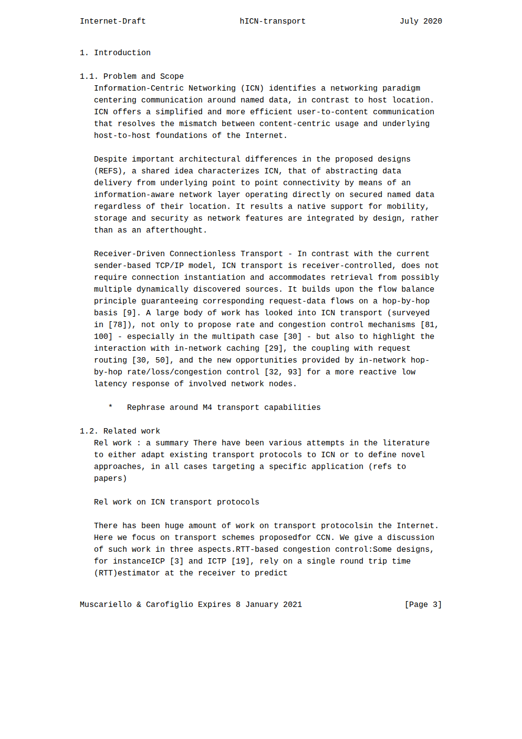Internet-Draft hICN-transport July 2020
1. Introduction
1.1. Problem and Scope
Information-Centric Networking (ICN) identifies a networking paradigm centering communication around named data, in contrast to host location. ICN offers a simplified and more efficient user-to-content communication that resolves the mismatch between content-centric usage and underlying host-to-host foundations of the Internet.
Despite important architectural differences in the proposed designs (REFS), a shared idea characterizes ICN, that of abstracting data delivery from underlying point to point connectivity by means of an information-aware network layer operating directly on secured named data regardless of their location. It results a native support for mobility, storage and security as network features are integrated by design, rather than as an afterthought.
Receiver-Driven Connectionless Transport - In contrast with the current sender-based TCP/IP model, ICN transport is receiver-controlled, does not require connection instantiation and accommodates retrieval from possibly multiple dynamically discovered sources. It builds upon the flow balance principle guaranteeing corresponding request-data flows on a hop-by-hop basis [9]. A large body of work has looked into ICN transport (surveyed in [78]), not only to propose rate and congestion control mechanisms [81, 100] - especially in the multipath case [30] - but also to highlight the interaction with in-network caching [29], the coupling with request routing [30, 50], and the new opportunities provided by in-network hop-by-hop rate/loss/congestion control [32, 93] for a more reactive low latency response of involved network nodes.
Rephrase around M4 transport capabilities
1.2. Related work
Rel work : a summary There have been various attempts in the literature to either adapt existing transport protocols to ICN or to define novel approaches, in all cases targeting a specific application (refs to papers)
Rel work on ICN transport protocols
There has been huge amount of work on transport protocolsin the Internet. Here we focus on transport schemes proposedfor CCN. We give a discussion of such work in three aspects.RTT-based congestion control:Some designs, for instanceICP [3] and ICTP [19], rely on a single round trip time (RTT)estimator at the receiver to predict
Muscariello & Carofiglio Expires 8 January 2021 [Page 3]